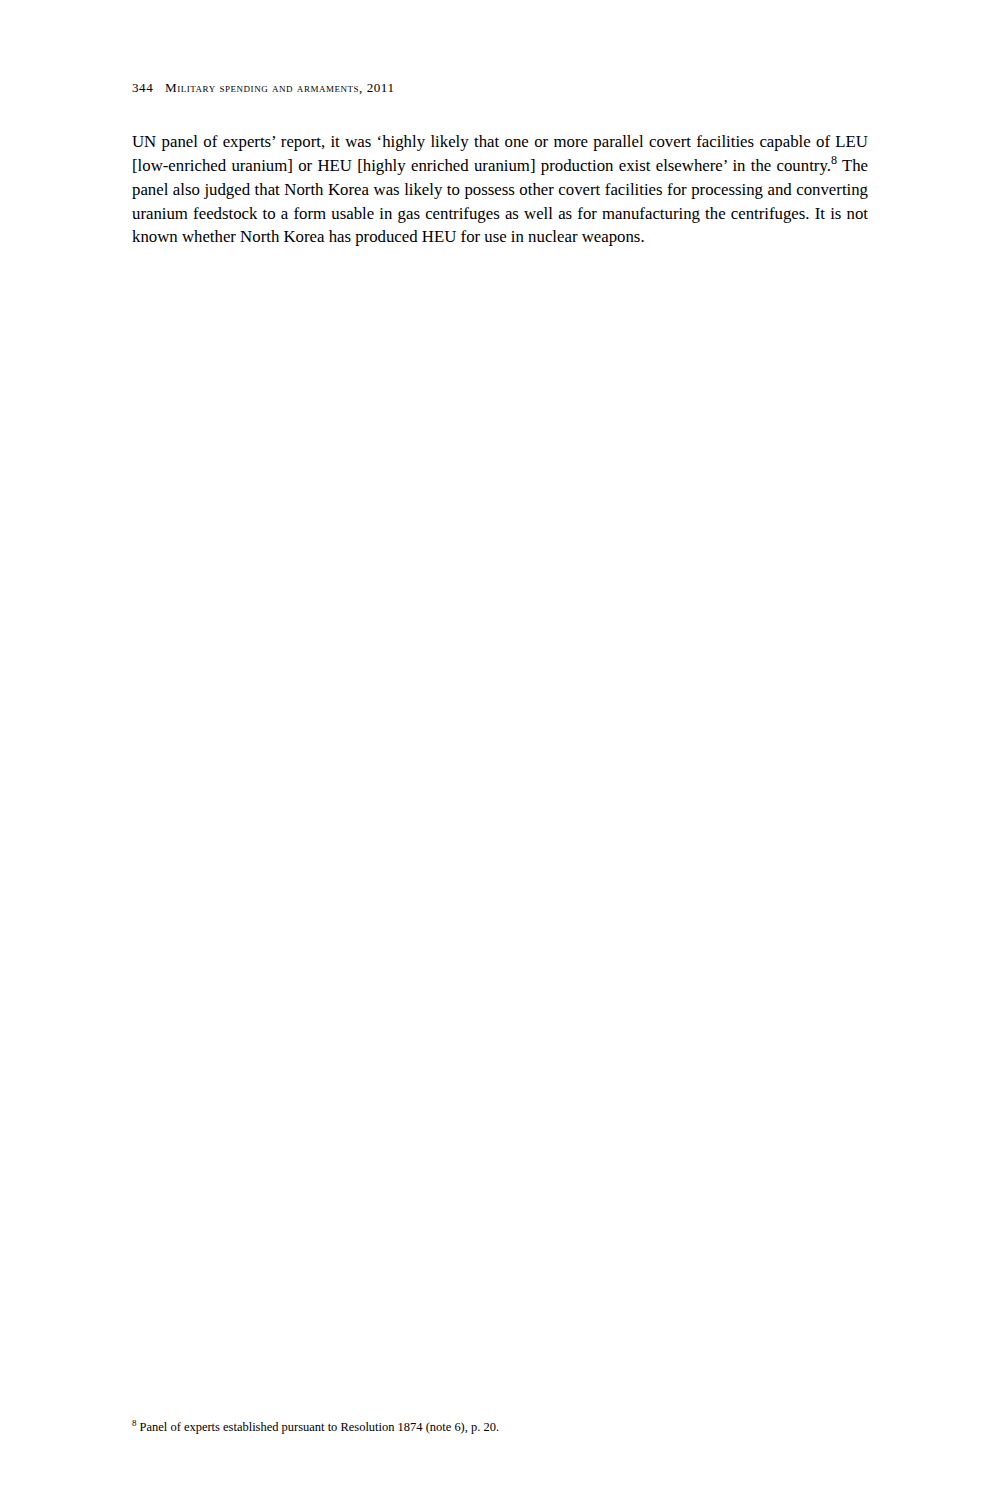344 Military spending and armaments, 2011
UN panel of experts’ report, it was ‘highly likely that one or more parallel covert facilities capable of LEU [low-enriched uranium] or HEU [highly enriched uranium] production exist elsewhere’ in the country.8 The panel also judged that North Korea was likely to possess other covert facilities for processing and converting uranium feedstock to a form usable in gas centrifuges as well as for manufacturing the centrifuges. It is not known whether North Korea has produced HEU for use in nuclear weapons.
8 Panel of experts established pursuant to Resolution 1874 (note 6), p. 20.